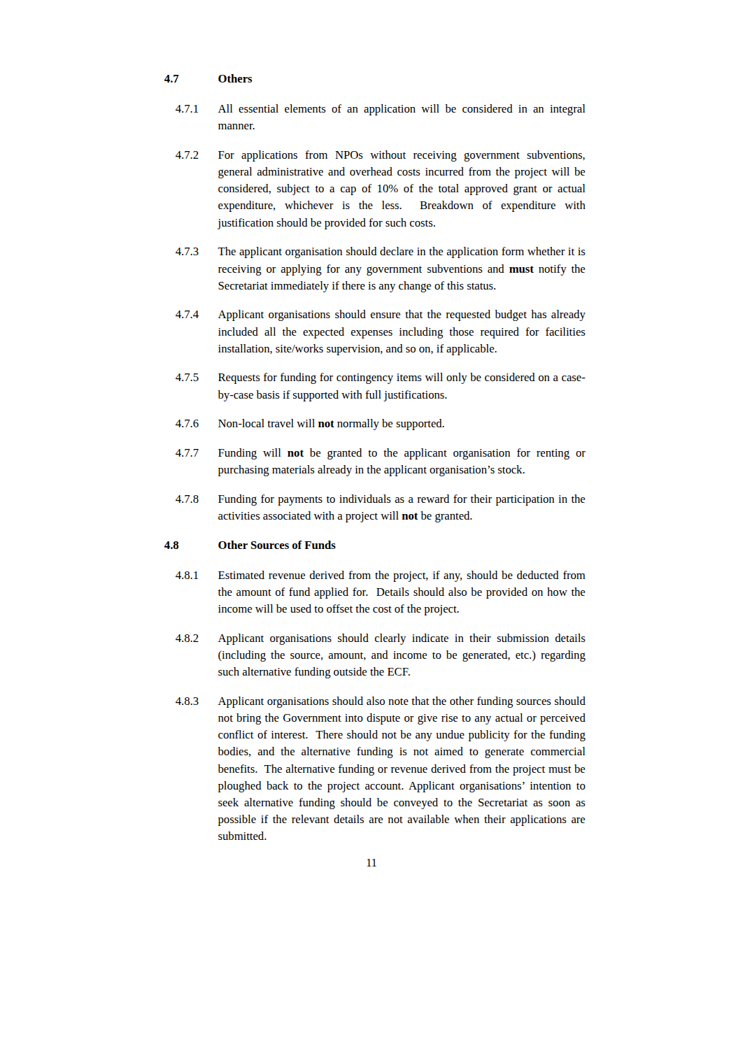4.7
Others
4.7.1
All essential elements of an application will be considered in an integral manner.
4.7.2
For applications from NPOs without receiving government subventions, general administrative and overhead costs incurred from the project will be considered, subject to a cap of 10% of the total approved grant or actual expenditure, whichever is the less. Breakdown of expenditure with justification should be provided for such costs.
4.7.3
The applicant organisation should declare in the application form whether it is receiving or applying for any government subventions and must notify the Secretariat immediately if there is any change of this status.
4.7.4
Applicant organisations should ensure that the requested budget has already included all the expected expenses including those required for facilities installation, site/works supervision, and so on, if applicable.
4.7.5
Requests for funding for contingency items will only be considered on a case-by-case basis if supported with full justifications.
4.7.6
Non-local travel will not normally be supported.
4.7.7
Funding will not be granted to the applicant organisation for renting or purchasing materials already in the applicant organisation’s stock.
4.7.8
Funding for payments to individuals as a reward for their participation in the activities associated with a project will not be granted.
4.8
Other Sources of Funds
4.8.1
Estimated revenue derived from the project, if any, should be deducted from the amount of fund applied for. Details should also be provided on how the income will be used to offset the cost of the project.
4.8.2
Applicant organisations should clearly indicate in their submission details (including the source, amount, and income to be generated, etc.) regarding such alternative funding outside the ECF.
4.8.3
Applicant organisations should also note that the other funding sources should not bring the Government into dispute or give rise to any actual or perceived conflict of interest. There should not be any undue publicity for the funding bodies, and the alternative funding is not aimed to generate commercial benefits. The alternative funding or revenue derived from the project must be ploughed back to the project account. Applicant organisations’ intention to seek alternative funding should be conveyed to the Secretariat as soon as possible if the relevant details are not available when their applications are submitted.
11